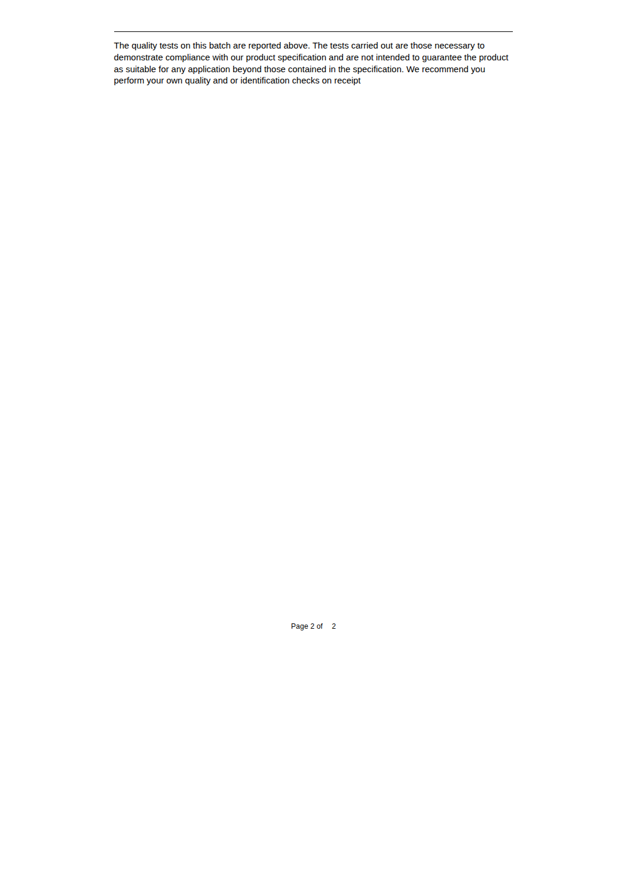The quality tests on this batch are reported above. The tests carried out are those necessary to demonstrate compliance with our product specification and are not intended to guarantee the product as suitable for any application beyond those contained in the specification. We recommend you perform your own quality and or identification checks on receipt
Page 2 of 2